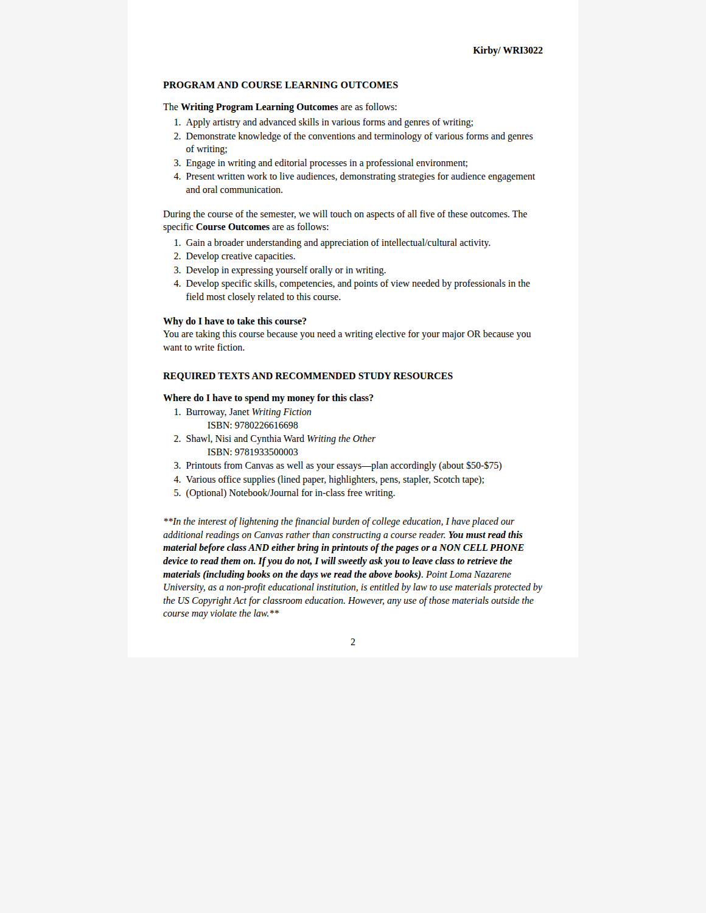Kirby/ WRI3022
Program and Course Learning Outcomes
The Writing Program Learning Outcomes are as follows:
Apply artistry and advanced skills in various forms and genres of writing;
Demonstrate knowledge of the conventions and terminology of various forms and genres of writing;
Engage in writing and editorial processes in a professional environment;
Present written work to live audiences, demonstrating strategies for audience engagement and oral communication.
During the course of the semester, we will touch on aspects of all five of these outcomes. The specific Course Outcomes are as follows:
Gain a broader understanding and appreciation of intellectual/cultural activity.
Develop creative capacities.
Develop in expressing yourself orally or in writing.
Develop specific skills, competencies, and points of view needed by professionals in the field most closely related to this course.
Why do I have to take this course?
You are taking this course because you need a writing elective for your major OR because you want to write fiction.
Required Texts and Recommended Study Resources
Where do I have to spend my money for this class?
Burroway, Janet Writing Fiction ISBN: 9780226616698
Shawl, Nisi and Cynthia Ward Writing the Other ISBN: 9781933500003
Printouts from Canvas as well as your essays—plan accordingly (about $50-$75)
Various office supplies (lined paper, highlighters, pens, stapler, Scotch tape);
(Optional) Notebook/Journal for in-class free writing.
**In the interest of lightening the financial burden of college education, I have placed our additional readings on Canvas rather than constructing a course reader. You must read this material before class AND either bring in printouts of the pages or a NON CELL PHONE device to read them on. If you do not, I will sweetly ask you to leave class to retrieve the materials (including books on the days we read the above books). Point Loma Nazarene University, as a non-profit educational institution, is entitled by law to use materials protected by the US Copyright Act for classroom education. However, any use of those materials outside the course may violate the law.**
2